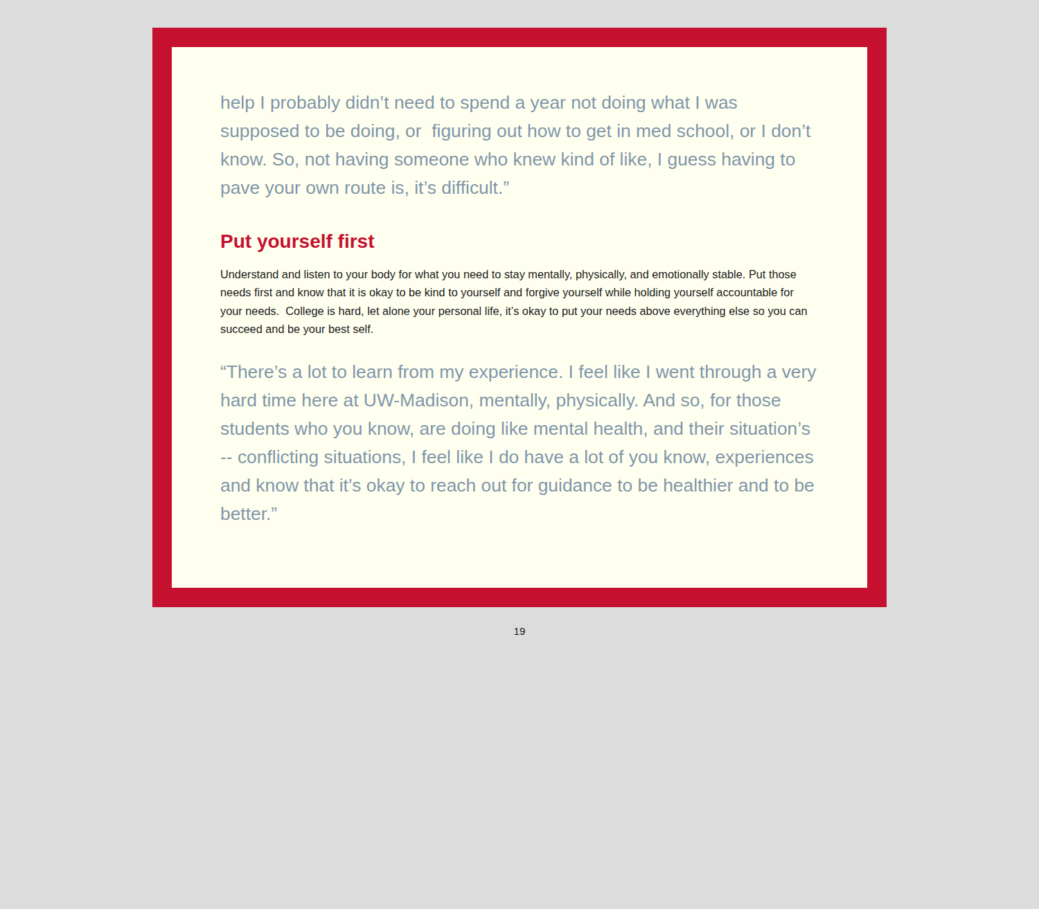help I probably didn’t need to spend a year not doing what I was supposed to be doing, or figuring out how to get in med school, or I don’t know. So, not having someone who knew kind of like, I guess having to pave your own route is, it’s difficult.”
Put yourself first
Understand and listen to your body for what you need to stay mentally, physically, and emotionally stable. Put those needs first and know that it is okay to be kind to yourself and forgive yourself while holding yourself accountable for your needs. College is hard, let alone your personal life, it’s okay to put your needs above everything else so you can succeed and be your best self.
“There’s a lot to learn from my experience. I feel like I went through a very hard time here at UW-Madison, mentally, physically. And so, for those students who you know, are doing like mental health, and their situation’s -- conflicting situations, I feel like I do have a lot of you know, experiences and know that it’s okay to reach out for guidance to be healthier and to be better.”
19